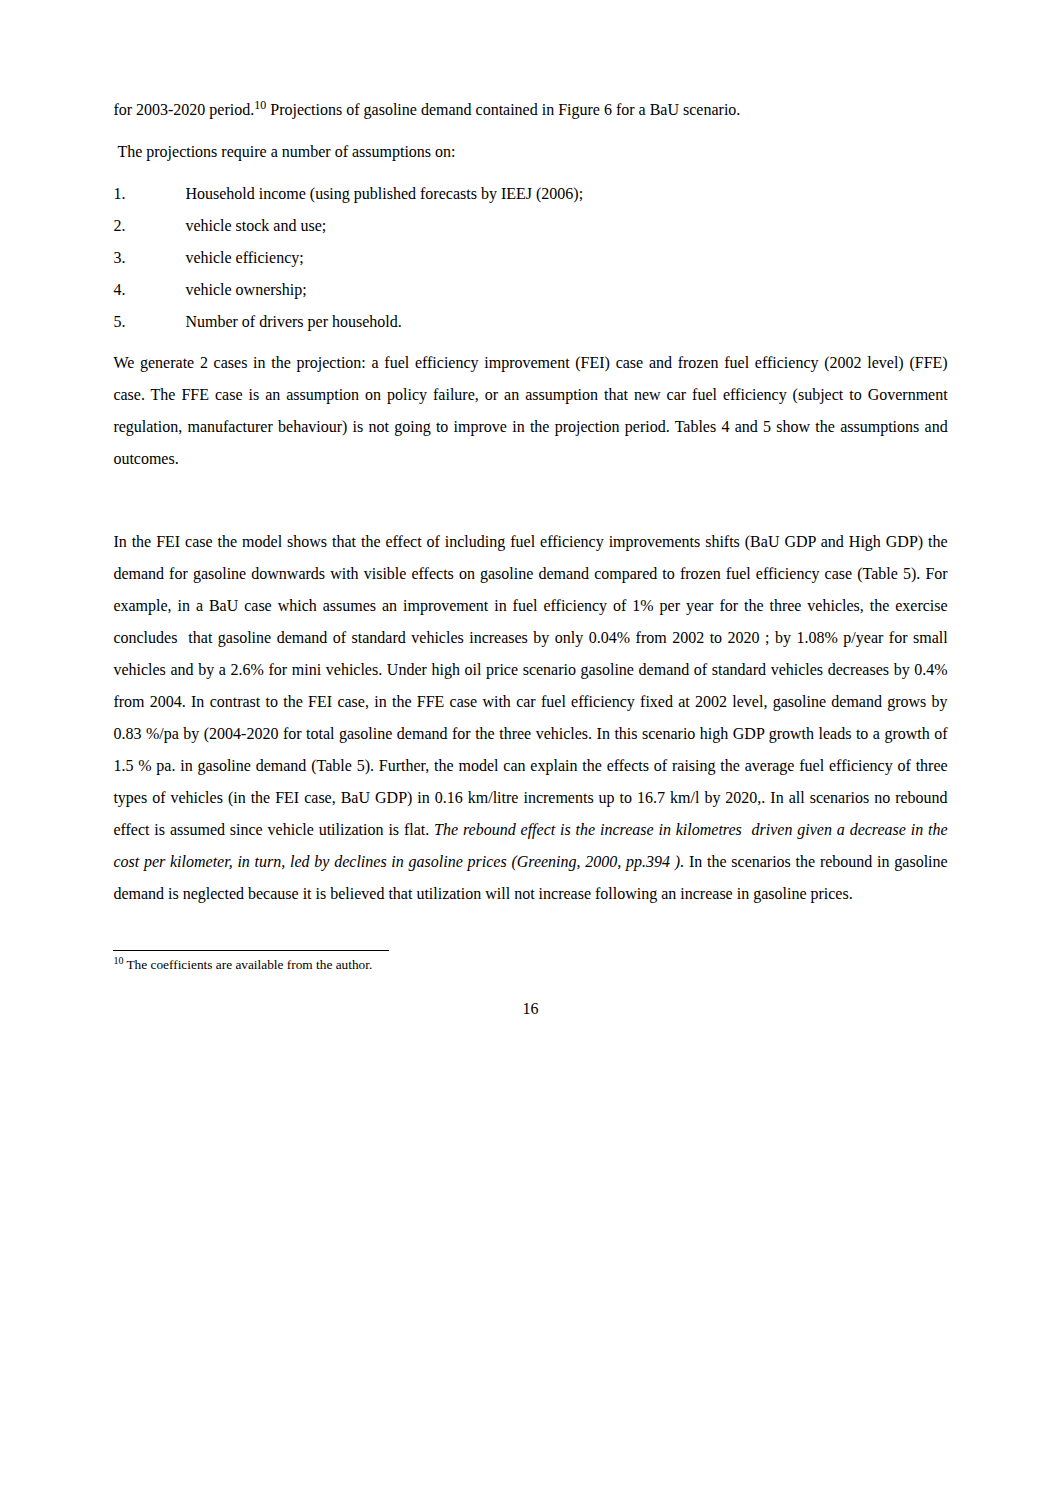for 2003-2020 period.10 Projections of gasoline demand contained in Figure 6 for a BaU scenario.
The projections require a number of assumptions on:
Household income (using published forecasts by IEEJ (2006);
vehicle stock and use;
vehicle efficiency;
vehicle ownership;
Number of drivers per household.
We generate 2 cases in the projection: a fuel efficiency improvement (FEI) case and frozen fuel efficiency (2002 level) (FFE) case. The FFE case is an assumption on policy failure, or an assumption that new car fuel efficiency (subject to Government regulation, manufacturer behaviour) is not going to improve in the projection period. Tables 4 and 5 show the assumptions and outcomes.
In the FEI case the model shows that the effect of including fuel efficiency improvements shifts (BaU GDP and High GDP) the demand for gasoline downwards with visible effects on gasoline demand compared to frozen fuel efficiency case (Table 5). For example, in a BaU case which assumes an improvement in fuel efficiency of 1% per year for the three vehicles, the exercise concludes that gasoline demand of standard vehicles increases by only 0.04% from 2002 to 2020 ; by 1.08% p/year for small vehicles and by a 2.6% for mini vehicles. Under high oil price scenario gasoline demand of standard vehicles decreases by 0.4% from 2004. In contrast to the FEI case, in the FFE case with car fuel efficiency fixed at 2002 level, gasoline demand grows by 0.83 %/pa by (2004-2020 for total gasoline demand for the three vehicles. In this scenario high GDP growth leads to a growth of 1.5 % pa. in gasoline demand (Table 5). Further, the model can explain the effects of raising the average fuel efficiency of three types of vehicles (in the FEI case, BaU GDP) in 0.16 km/litre increments up to 16.7 km/l by 2020,. In all scenarios no rebound effect is assumed since vehicle utilization is flat. The rebound effect is the increase in kilometres driven given a decrease in the cost per kilometer, in turn, led by declines in gasoline prices (Greening, 2000, pp.394 ). In the scenarios the rebound in gasoline demand is neglected because it is believed that utilization will not increase following an increase in gasoline prices.
10 The coefficients are available from the author.
16